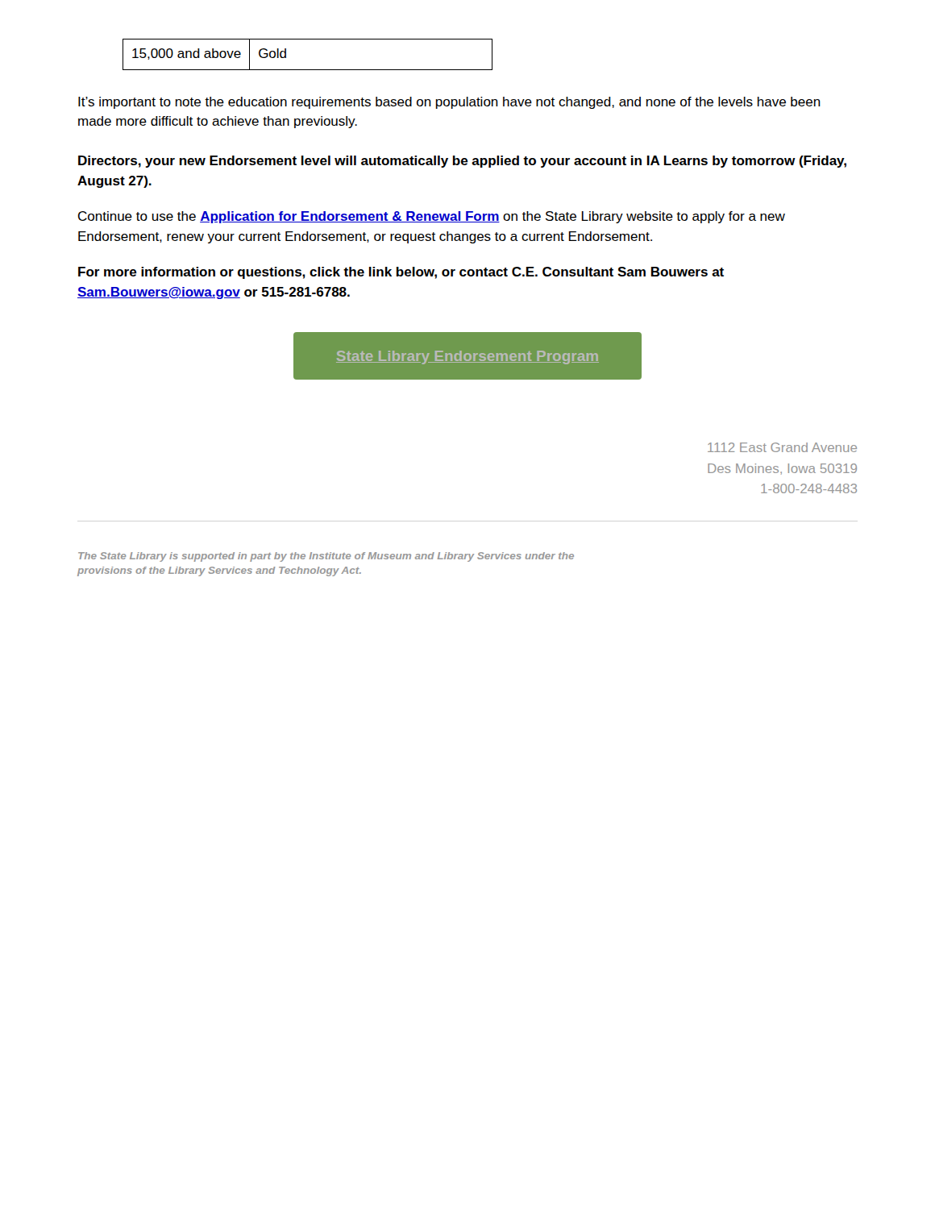| 15,000 and above | Gold |
It’s important to note the education requirements based on population have not changed, and none of the levels have been made more difficult to achieve than previously.
Directors, your new Endorsement level will automatically be applied to your account in IA Learns by tomorrow (Friday, August 27).
Continue to use the Application for Endorsement & Renewal Form on the State Library website to apply for a new Endorsement, renew your current Endorsement, or request changes to a current Endorsement.
For more information or questions, click the link below, or contact C.E. Consultant Sam Bouwers at Sam.Bouwers@iowa.gov or 515-281-6788.
State Library Endorsement Program
1112 East Grand Avenue
Des Moines, Iowa 50319
1-800-248-4483
The State Library is supported in part by the Institute of Museum and Library Services under the provisions of the Library Services and Technology Act.